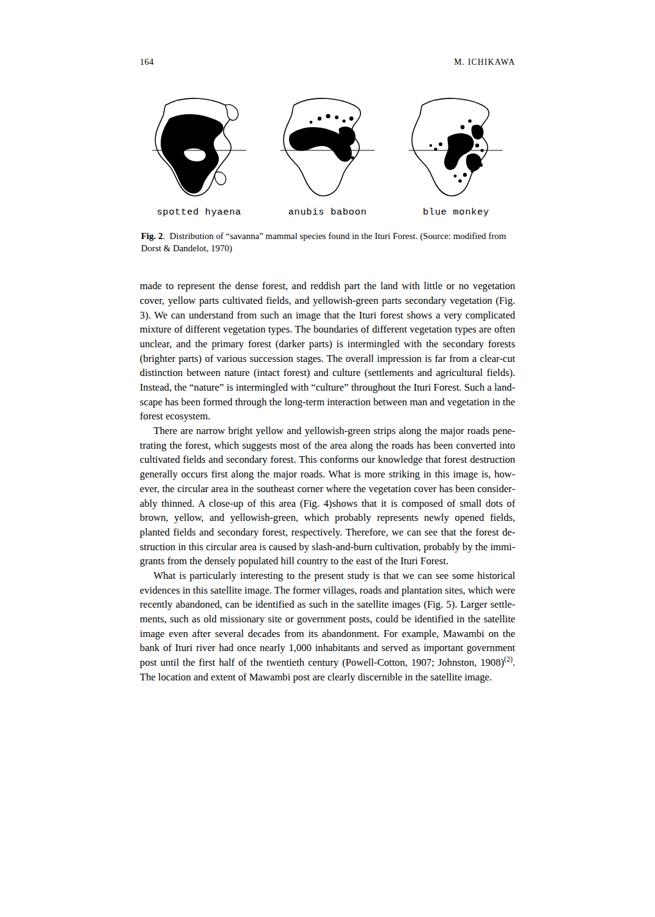164 M. Ichikawa
spotted hyaena
anubis baboon
blue monkey
Fig. 2. Distribution of “savanna” mammal species found in the Ituri Forest. (Source: modified from Dorst & Dandelot, 1970)
made to represent the dense forest, and reddish part the land with little or no vegetation cover, yellow parts cultivated fields, and yellowish-green parts secondary vegetation (Fig. 3). We can understand from such an image that the Ituri forest shows a very complicated mixture of different vegetation types. The boundaries of different vegetation types are often unclear, and the primary forest (darker parts) is intermingled with the secondary forests (brighter parts) of various succession stages. The overall impression is far from a clear-cut distinction between nature (intact forest) and culture (settlements and agricultural fields). Instead, the “nature” is intermingled with “culture” throughout the Ituri Forest. Such a landscape has been formed through the long-term interaction between man and vegetation in the forest ecosystem.
There are narrow bright yellow and yellowish-green strips along the major roads penetrating the forest, which suggests most of the area along the roads has been converted into cultivated fields and secondary forest. This conforms our knowledge that forest destruction generally occurs first along the major roads. What is more striking in this image is, however, the circular area in the southeast corner where the vegetation cover has been considerably thinned. A close-up of this area (Fig. 4)shows that it is composed of small dots of brown, yellow, and yellowish-green, which probably represents newly opened fields, planted fields and secondary forest, respectively. Therefore, we can see that the forest destruction in this circular area is caused by slash-and-burn cultivation, probably by the immigrants from the densely populated hill country to the east of the Ituri Forest.
What is particularly interesting to the present study is that we can see some historical evidences in this satellite image. The former villages, roads and plantation sites, which were recently abandoned, can be identified as such in the satellite images (Fig. 5). Larger settlements, such as old missionary site or government posts, could be identified in the satellite image even after several decades from its abandonment. For example, Mawambi on the bank of Ituri river had once nearly 1,000 inhabitants and served as important government post until the first half of the twentieth century (Powell-Cotton, 1907; Johnston, 1908)(2). The location and extent of Mawambi post are clearly discernible in the satellite image.